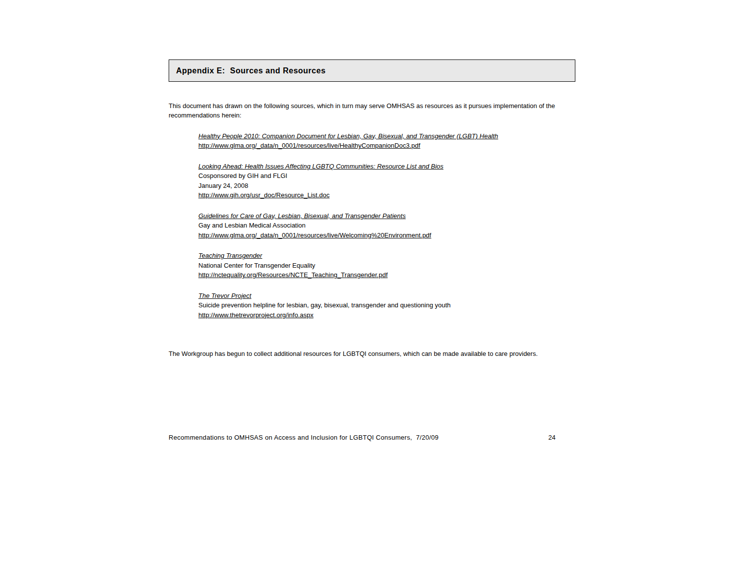Appendix E: Sources and Resources
This document has drawn on the following sources, which in turn may serve OMHSAS as resources as it pursues implementation of the recommendations herein:
Healthy People 2010: Companion Document for Lesbian, Gay, Bisexual, and Transgender (LGBT) Health
http://www.glma.org/_data/n_0001/resources/live/HealthyCompanionDoc3.pdf
Looking Ahead: Health Issues Affecting LGBTQ Communities: Resource List and Bios
Cosponsored by GIH and FLGI
January 24, 2008
http://www.gih.org/usr_doc/Resource_List.doc
Guidelines for Care of Gay, Lesbian, Bisexual, and Transgender Patients
Gay and Lesbian Medical Association
http://www.glma.org/_data/n_0001/resources/live/Welcoming%20Environment.pdf
Teaching Transgender
National Center for Transgender Equality
http://nctequality.org/Resources/NCTE_Teaching_Transgender.pdf
The Trevor Project
Suicide prevention helpline for lesbian, gay, bisexual, transgender and questioning youth
http://www.thetrevorproject.org/info.aspx
The Workgroup has begun to collect additional resources for LGBTQI consumers, which can be made available to care providers.
Recommendations to OMHSAS on Access and Inclusion for LGBTQI Consumers, 7/20/09
24